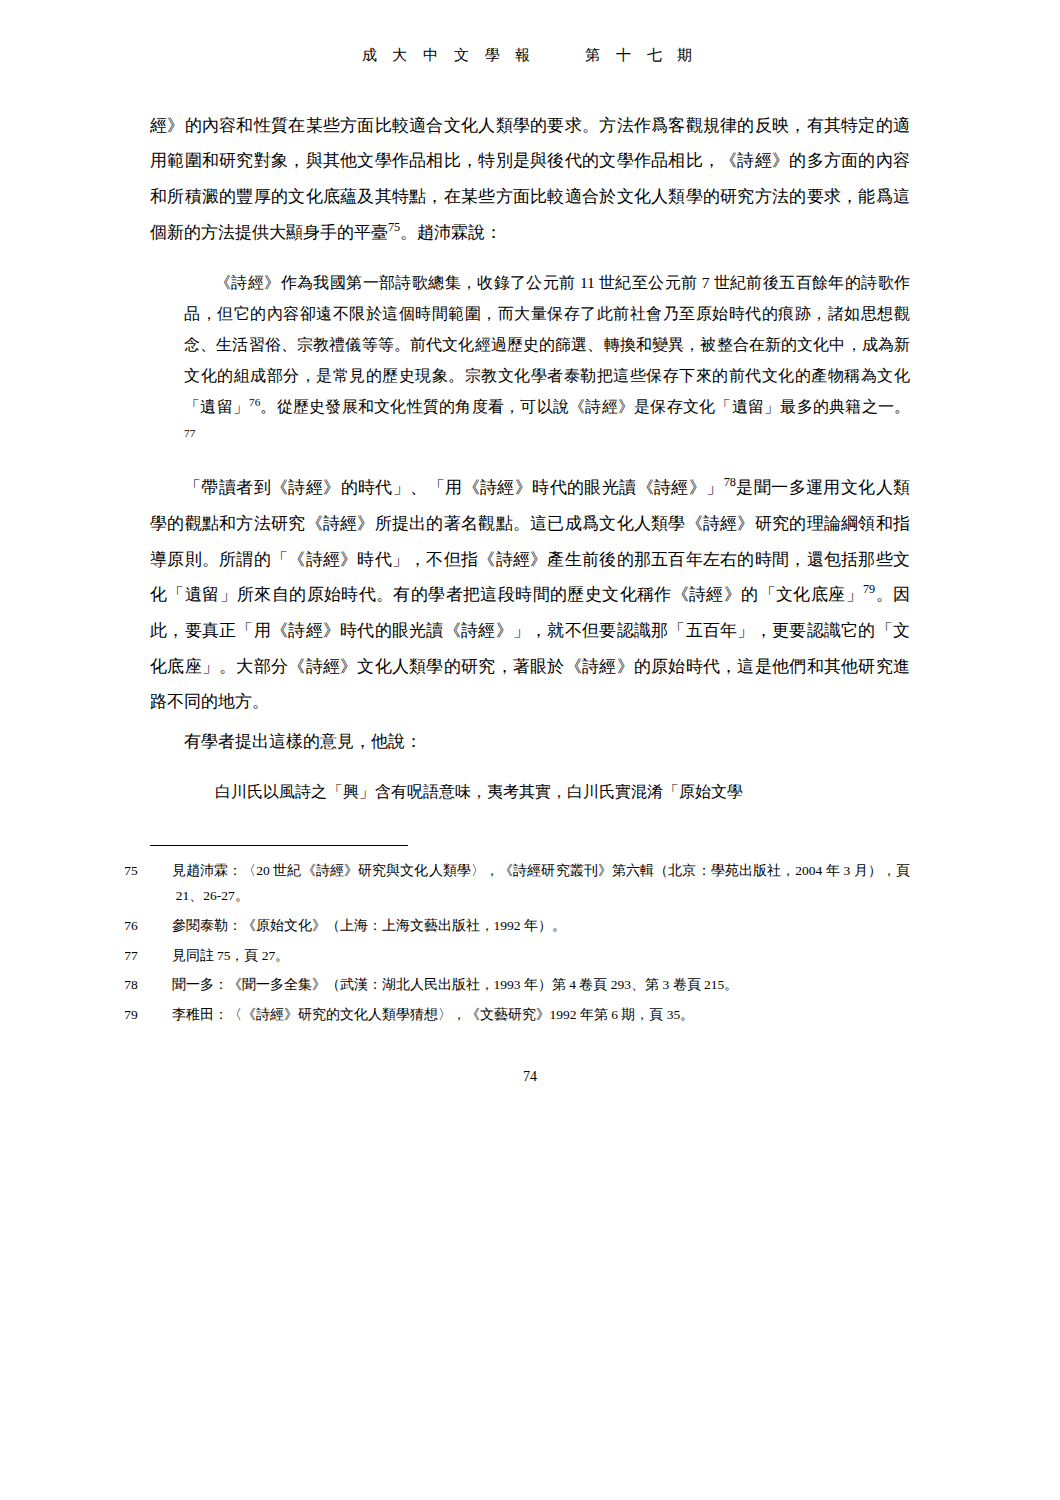成 大 中 文 學 報 第 十 七 期
經》的內容和性質在某些方面比較適合文化人類學的要求。方法作爲客觀規律的反映，有其特定的適用範圍和研究對象，與其他文學作品相比，特別是與後代的文學作品相比，《詩經》的多方面的內容和所積澱的豐厚的文化底蘊及其特點，在某些方面比較適合於文化人類學的研究方法的要求，能爲這個新的方法提供大顯身手的平臺75。趙沛霖說：
《詩經》作為我國第一部詩歌總集，收錄了公元前 11 世紀至公元前 7 世紀前後五百餘年的詩歌作品，但它的內容卻遠不限於這個時間範圍，而大量保存了此前社會乃至原始時代的痕跡，諸如思想觀念、生活習俗、宗教禮儀等等。前代文化經過歷史的篩選、轉換和變異，被整合在新的文化中，成為新文化的組成部分，是常見的歷史現象。宗教文化學者泰勒把這些保存下來的前代文化的產物稱為文化「遺留」76。從歷史發展和文化性質的角度看，可以說《詩經》是保存文化「遺留」最多的典籍之一。77
「帶讀者到《詩經》的時代」、「用《詩經》時代的眼光讀《詩經》」78是聞一多運用文化人類學的觀點和方法研究《詩經》所提出的著名觀點。這已成爲文化人類學《詩經》研究的理論綱領和指導原則。所謂的「《詩經》時代」，不但指《詩經》產生前後的那五百年左右的時間，還包括那些文化「遺留」所來自的原始時代。有的學者把這段時間的歷史文化稱作《詩經》的「文化底座」79。因此，要真正「用《詩經》時代的眼光讀《詩經》」，就不但要認識那「五百年」，更要認識它的「文化底座」。大部分《詩經》文化人類學的研究，著眼於《詩經》的原始時代，這是他們和其他研究進路不同的地方。
有學者提出這樣的意見，他說：
白川氏以風詩之「興」含有呪語意味，夷考其實，白川氏實混淆「原始文學
75見趙沛霖：〈20 世紀《詩經》研究與文化人類學〉，《詩經研究叢刊》第六輯（北京：學苑出版社，2004 年 3 月），頁 21、26-27。
76參閱泰勒：《原始文化》（上海：上海文藝出版社，1992 年）。
77見同註 75，頁 27。
78聞一多：《聞一多全集》（武漢：湖北人民出版社，1993 年）第 4 卷頁 293、第 3 卷頁 215。
79李稚田：〈《詩經》研究的文化人類學猜想〉，《文藝研究》1992 年第 6 期，頁 35。
74